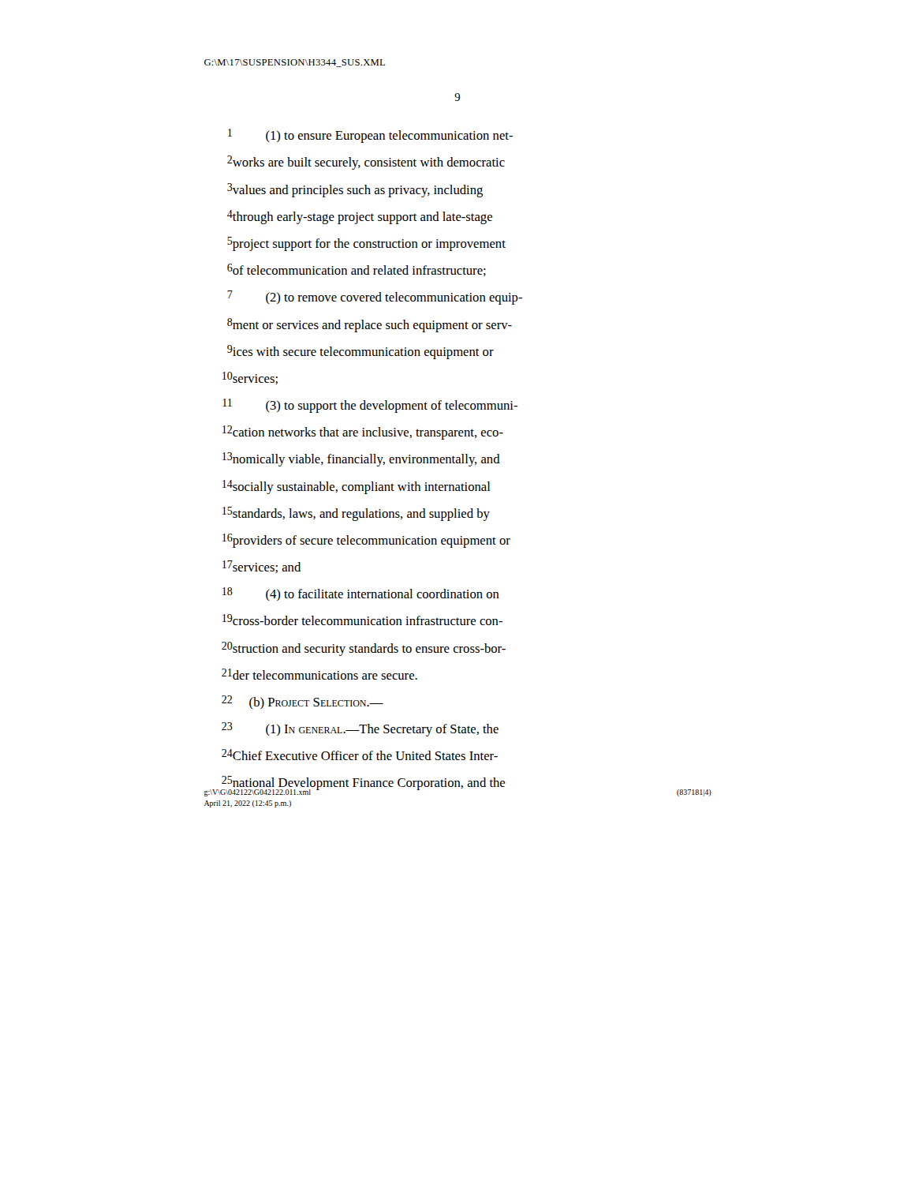G:\M\17\SUSPENSION\H3344_SUS.XML
9
| 1 | (1) to ensure European telecommunication net- |
| 2 | works are built securely, consistent with democratic |
| 3 | values and principles such as privacy, including |
| 4 | through early-stage project support and late-stage |
| 5 | project support for the construction or improvement |
| 6 | of telecommunication and related infrastructure; |
| 7 | (2) to remove covered telecommunication equip- |
| 8 | ment or services and replace such equipment or serv- |
| 9 | ices with secure telecommunication equipment or |
| 10 | services; |
| 11 | (3) to support the development of telecommuni- |
| 12 | cation networks that are inclusive, transparent, eco- |
| 13 | nomically viable, financially, environmentally, and |
| 14 | socially sustainable, compliant with international |
| 15 | standards, laws, and regulations, and supplied by |
| 16 | providers of secure telecommunication equipment or |
| 17 | services; and |
| 18 | (4) to facilitate international coordination on |
| 19 | cross-border telecommunication infrastructure con- |
| 20 | struction and security standards to ensure cross-bor- |
| 21 | der telecommunications are secure. |
| 22 | (b) Project Selection. — |
| 23 | (1) In general. —The Secretary of State, the |
| 24 | Chief Executive Officer of the United States Inter- |
| 25 | national Development Finance Corporation, and the |
(837181|4) g:\V\G\042122\G042122.011.xml
April 21, 2022 (12:45 p.m.)